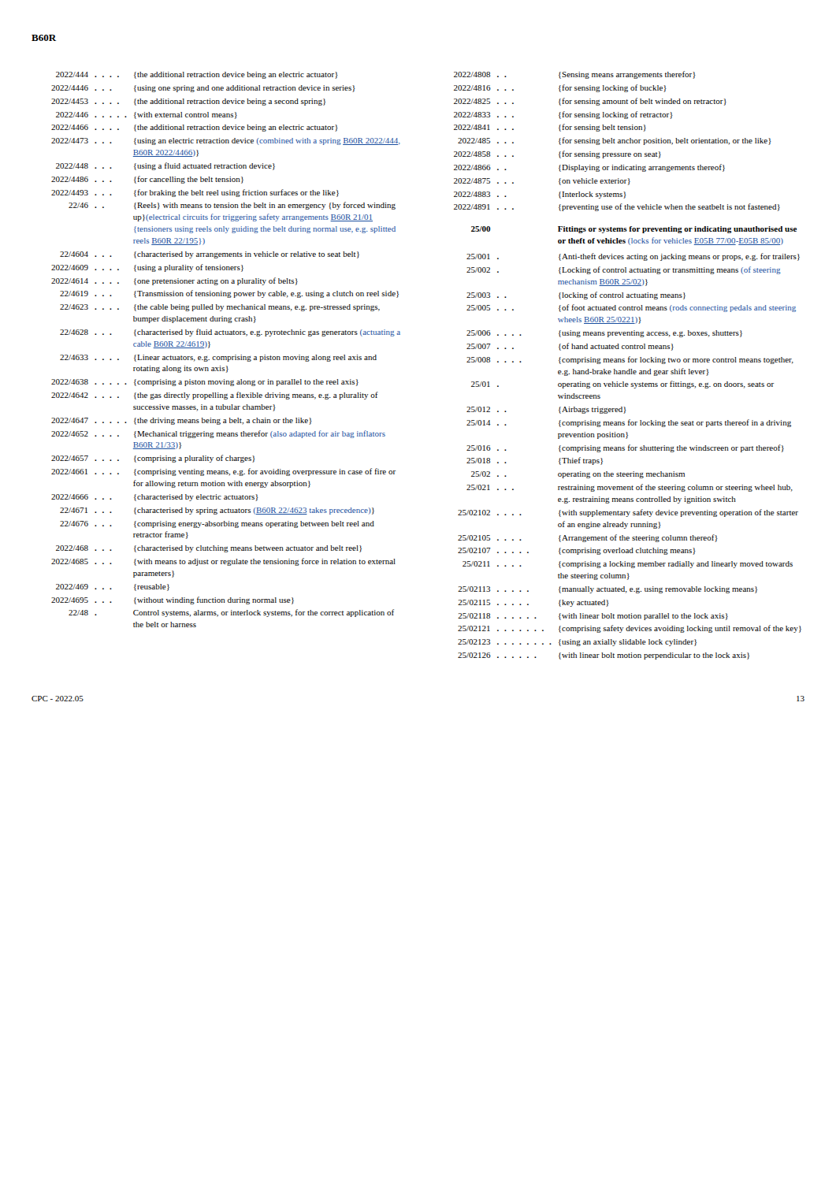B60R
| 2022/444 | . . . . | {the additional retraction device being an electric actuator} |
| 2022/4446 | . . . | {using one spring and one additional retraction device in series} |
| 2022/4453 | . . . . | {the additional retraction device being a second spring} |
| 2022/446 | . . . . . | {with external control means} |
| 2022/4466 | . . . . | {the additional retraction device being an electric actuator} |
| 2022/4473 | . . . | {using an electric retraction device (combined with a spring B60R 2022/444 , B60R 2022/4466 ) } |
| 2022/448 | . . . | {using a fluid actuated retraction device} |
| 2022/4486 | . . . | {for cancelling the belt tension} |
| 2022/4493 | . . . | {for braking the belt reel using friction surfaces or the like} |
| 22/46 | . . | {Reels} with means to tension the belt in an emergency {by forced winding up} (electrical circuits for triggering safety arrangements B60R 21/01 {tensioners using reels only guiding the belt during normal use, e.g. splitted reels B60R 22/195 }) |
| 22/4604 | . . . | {characterised by arrangements in vehicle or relative to seat belt} |
| 2022/4609 | . . . . | {using a plurality of tensioners} |
| 2022/4614 | . . . . | {one pretensioner acting on a plurality of belts} |
| 22/4619 | . . . | {Transmission of tensioning power by cable, e.g. using a clutch on reel side} |
| 22/4623 | . . . . | {the cable being pulled by mechanical means, e.g. pre-stressed springs, bumper displacement during crash} |
| 22/4628 | . . . | {characterised by fluid actuators, e.g. pyrotechnic gas generators (actuating a cable B60R 22/4619 ) } |
| 22/4633 | . . . . | {Linear actuators, e.g. comprising a piston moving along reel axis and rotating along its own axis} |
| 2022/4638 | . . . . . | {comprising a piston moving along or in parallel to the reel axis} |
| 2022/4642 | . . . . | {the gas directly propelling a flexible driving means, e.g. a plurality of successive masses, in a tubular chamber} |
| 2022/4647 | . . . . . | {the driving means being a belt, a chain or the like} |
| 2022/4652 | . . . . | {Mechanical triggering means therefor (also adapted for air bag inflators B60R 21/33 ) } |
| 2022/4657 | . . . . | {comprising a plurality of charges} |
| 2022/4661 | . . . . | {comprising venting means, e.g. for avoiding overpressure in case of fire or for allowing return motion with energy absorption} |
| 2022/4666 | . . . | {characterised by electric actuators} |
| 22/4671 | . . . | {characterised by spring actuators ( B60R 22/4623 takes precedence) } |
| 22/4676 | . . . | {comprising energy-absorbing means operating between belt reel and retractor frame} |
| 2022/468 | . . . | {characterised by clutching means between actuator and belt reel} |
| 2022/4685 | . . . | {with means to adjust or regulate the tensioning force in relation to external parameters} |
| 2022/469 | . . . | {reusable} |
| 2022/4695 | . . . | {without winding function during normal use} |
| 22/48 | . | Control systems, alarms, or interlock systems, for the correct application of the belt or harness |
| 2022/4808 | . . | {Sensing means arrangements therefor} |
| 2022/4816 | . . . | {for sensing locking of buckle} |
| 2022/4825 | . . . | {for sensing amount of belt winded on retractor} |
| 2022/4833 | . . . | {for sensing locking of retractor} |
| 2022/4841 | . . . | {for sensing belt tension} |
| 2022/485 | . . . | {for sensing belt anchor position, belt orientation, or the like} |
| 2022/4858 | . . . | {for sensing pressure on seat} |
| 2022/4866 | . . | {Displaying or indicating arrangements thereof} |
| 2022/4875 | . . . | {on vehicle exterior} |
| 2022/4883 | . . | {Interlock systems} |
| 2022/4891 | . . . | {preventing use of the vehicle when the seatbelt is not fastened} |
| 25/00 | | Fittings or systems for preventing or indicating unauthorised use or theft of vehicles (locks for vehicles E05B 77/00 - E05B 85/00 ) |
| 25/001 | . | {Anti-theft devices acting on jacking means or props, e.g. for trailers} |
| 25/002 | . | {Locking of control actuating or transmitting means (of steering mechanism B60R 25/02 ) } |
| 25/003 | . . | {locking of control actuating means} |
| 25/005 | . . . | {of foot actuated control means (rods connecting pedals and steering wheels B60R 25/0221 ) } |
| 25/006 | . . . . | {using means preventing access, e.g. boxes, shutters} |
| 25/007 | . . . | {of hand actuated control means} |
| 25/008 | . . . . | {comprising means for locking two or more control means together, e.g. hand-brake handle and gear shift lever} |
| 25/01 | . | operating on vehicle systems or fittings, e.g. on doors, seats or windscreens |
| 25/012 | . . | {Airbags triggered} |
| 25/014 | . . | {comprising means for locking the seat or parts thereof in a driving prevention position} |
| 25/016 | . . | {comprising means for shuttering the windscreen or part thereof} |
| 25/018 | . . | {Thief traps} |
| 25/02 | . . | operating on the steering mechanism |
| 25/021 | . . . | restraining movement of the steering column or steering wheel hub, e.g. restraining means controlled by ignition switch |
| 25/02102 | . . . . | {with supplementary safety device preventing operation of the starter of an engine already running} |
| 25/02105 | . . . . | {Arrangement of the steering column thereof} |
| 25/02107 | . . . . . | {comprising overload clutching means} |
| 25/0211 | . . . . | {comprising a locking member radially and linearly moved towards the steering column} |
| 25/02113 | . . . . . | {manually actuated, e.g. using removable locking means} |
| 25/02115 | . . . . . | {key actuated} |
| 25/02118 | . . . . . . | {with linear bolt motion parallel to the lock axis} |
| 25/02121 | . . . . . . . | {comprising safety devices avoiding locking until removal of the key} |
| 25/02123 | . . . . . . . . | {using an axially slidable lock cylinder} |
| 25/02126 | . . . . . . | {with linear bolt motion perpendicular to the lock axis} |
CPC - 2022.05
13